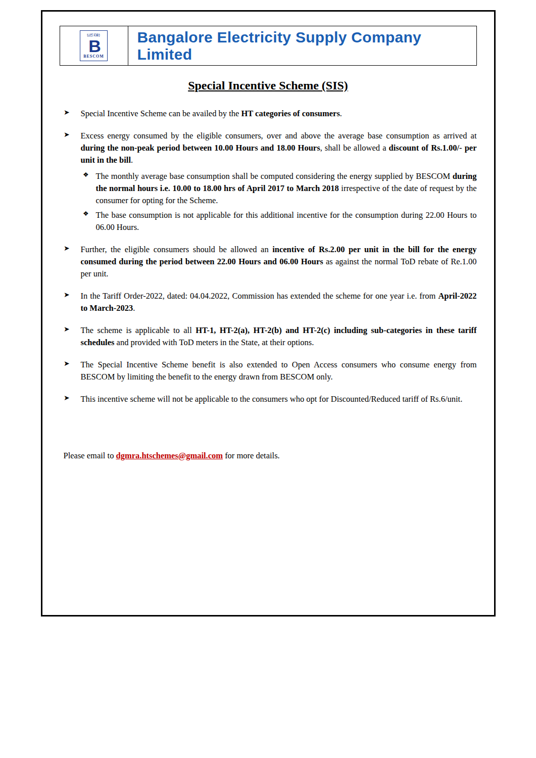ಬದಸಕಂ
B
BESCOM
Bangalore Electricity Supply Company Limited
Special Incentive Scheme (SIS)
Special Incentive Scheme can be availed by the HT categories of consumers.
Excess energy consumed by the eligible consumers, over and above the average base consumption as arrived at during the non-peak period between 10.00 Hours and 18.00 Hours, shall be allowed a discount of Rs.1.00/- per unit in the bill.
The monthly average base consumption shall be computed considering the energy supplied by BESCOM during the normal hours i.e. 10.00 to 18.00 hrs of April 2017 to March 2018 irrespective of the date of request by the consumer for opting for the Scheme.
The base consumption is not applicable for this additional incentive for the consumption during 22.00 Hours to 06.00 Hours.
Further, the eligible consumers should be allowed an incentive of Rs.2.00 per unit in the bill for the energy consumed during the period between 22.00 Hours and 06.00 Hours as against the normal ToD rebate of Re.1.00 per unit.
In the Tariff Order-2022, dated: 04.04.2022, Commission has extended the scheme for one year i.e. from April-2022 to March-2023.
The scheme is applicable to all HT-1, HT-2(a), HT-2(b) and HT-2(c) including sub-categories in these tariff schedules and provided with ToD meters in the State, at their options.
The Special Incentive Scheme benefit is also extended to Open Access consumers who consume energy from BESCOM by limiting the benefit to the energy drawn from BESCOM only.
This incentive scheme will not be applicable to the consumers who opt for Discounted/Reduced tariff of Rs.6/unit.
Please email to dgmra.htschemes@gmail.com for more details.